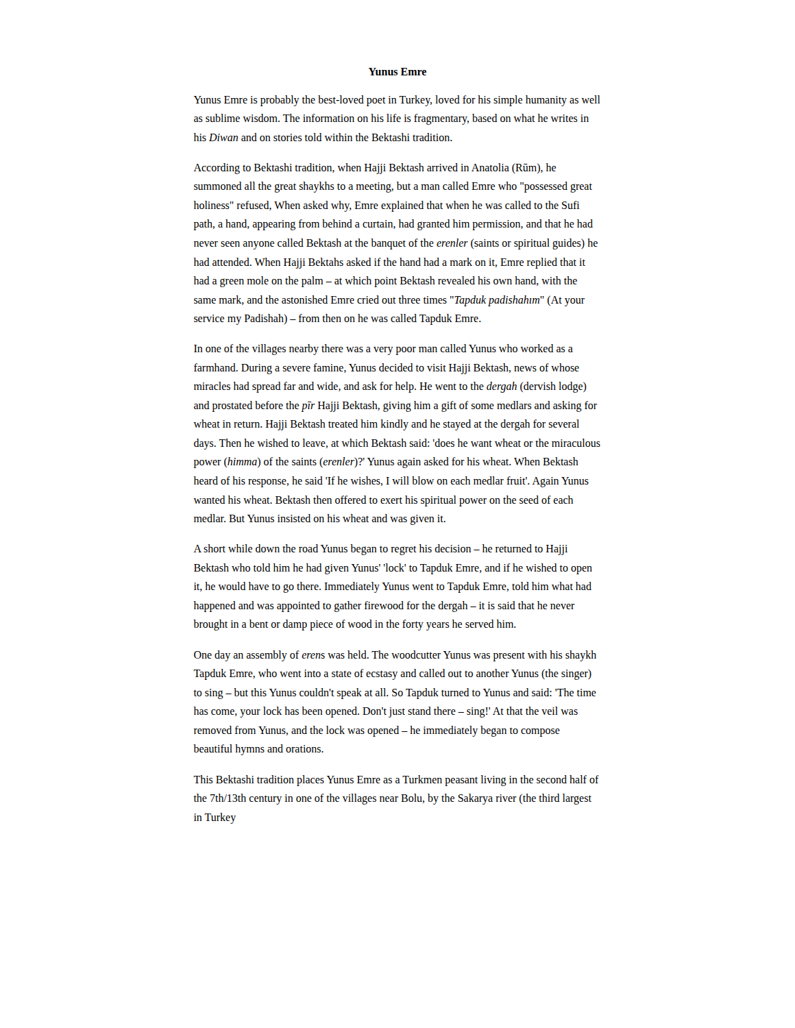Yunus Emre
Yunus Emre is probably the best-loved poet in Turkey, loved for his simple humanity as well as sublime wisdom. The information on his life is fragmentary, based on what he writes in his Diwan and on stories told within the Bektashi tradition.
According to Bektashi tradition, when Hajji Bektash arrived in Anatolia (Rūm), he summoned all the great shaykhs to a meeting, but a man called Emre who "possessed great holiness" refused, When asked why, Emre explained that when he was called to the Sufi path, a hand, appearing from behind a curtain, had granted him permission, and that he had never seen anyone called Bektash at the banquet of the erenler (saints or spiritual guides) he had attended. When Hajji Bektahs asked if the hand had a mark on it, Emre replied that it had a green mole on the palm – at which point Bektash revealed his own hand, with the same mark, and the astonished Emre cried out three times "Tapduk padishahım" (At your service my Padishah) – from then on he was called Tapduk Emre.
In one of the villages nearby there was a very poor man called Yunus who worked as a farmhand. During a severe famine, Yunus decided to visit Hajji Bektash, news of whose miracles had spread far and wide, and ask for help. He went to the dergah (dervish lodge) and prostated before the pīr Hajji Bektash, giving him a gift of some medlars and asking for wheat in return. Hajji Bektash treated him kindly and he stayed at the dergah for several days. Then he wished to leave, at which Bektash said: 'does he want wheat or the miraculous power (himma) of the saints (erenler)?' Yunus again asked for his wheat. When Bektash heard of his response, he said 'If he wishes, I will blow on each medlar fruit'. Again Yunus wanted his wheat. Bektash then offered to exert his spiritual power on the seed of each medlar. But Yunus insisted on his wheat and was given it.
A short while down the road Yunus began to regret his decision – he returned to Hajji Bektash who told him he had given Yunus' 'lock' to Tapduk Emre, and if he wished to open it, he would have to go there. Immediately Yunus went to Tapduk Emre, told him what had happened and was appointed to gather firewood for the dergah – it is said that he never brought in a bent or damp piece of wood in the forty years he served him.
One day an assembly of erens was held. The woodcutter Yunus was present with his shaykh Tapduk Emre, who went into a state of ecstasy and called out to another Yunus (the singer) to sing – but this Yunus couldn't speak at all. So Tapduk turned to Yunus and said: 'The time has come, your lock has been opened. Don't just stand there – sing!' At that the veil was removed from Yunus, and the lock was opened – he immediately began to compose beautiful hymns and orations.
This Bektashi tradition places Yunus Emre as a Turkmen peasant living in the second half of the 7th/13th century in one of the villages near Bolu, by the Sakarya river (the third largest in Turkey